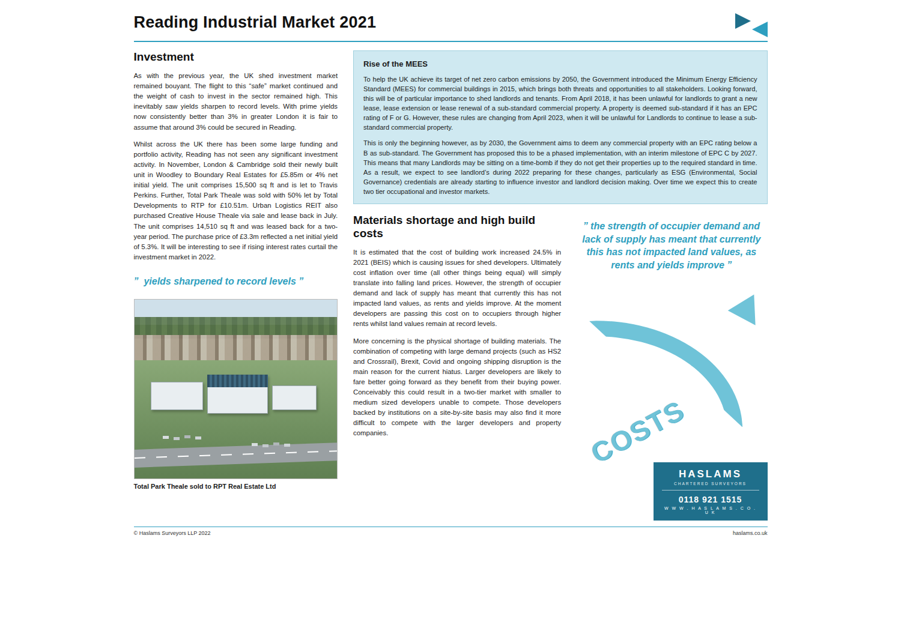Reading Industrial Market 2021
Investment
As with the previous year, the UK shed investment market remained bouyant. The flight to this “safe” market continued and the weight of cash to invest in the sector remained high. This inevitably saw yields sharpen to record levels. With prime yields now consistently better than 3% in greater London it is fair to assume that around 3% could be secured in Reading.
Whilst across the UK there has been some large funding and portfolio activity, Reading has not seen any significant investment activity. In November, London & Cambridge sold their newly built unit in Woodley to Boundary Real Estates for £5.85m or 4% net initial yield. The unit comprises 15,500 sq ft and is let to Travis Perkins. Further, Total Park Theale was sold with 50% let by Total Developments to RTP for £10.51m. Urban Logistics REIT also purchased Creative House Theale via sale and lease back in July. The unit comprises 14,510 sq ft and was leased back for a two-year period. The purchase price of £3.3m reflected a net initial yield of 5.3%. It will be interesting to see if rising interest rates curtail the investment market in 2022.
” yields sharpened to record levels ”
Total Park Theale sold to RPT Real Estate Ltd
Rise of the MEES
To help the UK achieve its target of net zero carbon emissions by 2050, the Government introduced the Minimum Energy Efficiency Standard (MEES) for commercial buildings in 2015, which brings both threats and opportunities to all stakeholders. Looking forward, this will be of particular importance to shed landlords and tenants. From April 2018, it has been unlawful for landlords to grant a new lease, lease extension or lease renewal of a sub-standard commercial property. A property is deemed sub-standard if it has an EPC rating of F or G. However, these rules are changing from April 2023, when it will be unlawful for Landlords to continue to lease a sub-standard commercial property.
This is only the beginning however, as by 2030, the Government aims to deem any commercial property with an EPC rating below a B as sub-standard. The Government has proposed this to be a phased implementation, with an interim milestone of EPC C by 2027. This means that many Landlords may be sitting on a time-bomb if they do not get their properties up to the required standard in time. As a result, we expect to see landlord’s during 2022 preparing for these changes, particularly as ESG (Environmental, Social Governance) credentials are already starting to influence investor and landlord decision making. Over time we expect this to create two tier occupational and investor markets.
Materials shortage and high build costs
It is estimated that the cost of building work increased 24.5% in 2021 (BEIS) which is causing issues for shed developers. Ultimately cost inflation over time (all other things being equal) will simply translate into falling land prices. However, the strength of occupier demand and lack of supply has meant that currently this has not impacted land values, as rents and yields improve. At the moment developers are passing this cost on to occupiers through higher rents whilst land values remain at record levels.
More concerning is the physical shortage of building materials. The combination of competing with large demand projects (such as HS2 and Crossrail), Brexit, Covid and ongoing shipping disruption is the main reason for the current hiatus. Larger developers are likely to fare better going forward as they benefit from their buying power. Conceivably this could result in a two-tier market with smaller to medium sized developers unable to compete. Those developers backed by institutions on a site-by-site basis may also find it more difficult to compete with the larger developers and property companies.
” the strength of occupier demand and lack of supply has meant that currently this has not impacted land values, as rents and yields improve ”
COSTS
HASLAMS
CHARTERED SURVEYORS
0118 921 1515
W W W . H A S L A M S . C O . U K
© Haslams Surveyors LLP 2022
haslams.co.uk